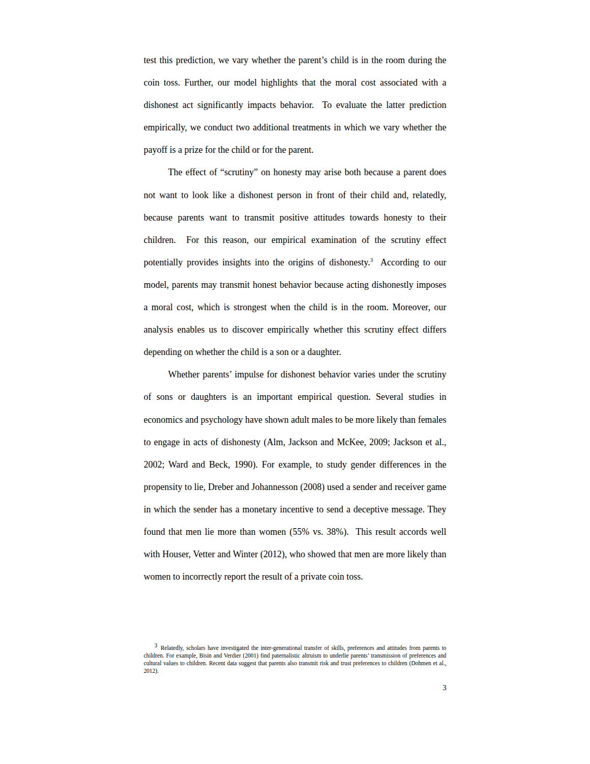test this prediction, we vary whether the parent’s child is in the room during the coin toss. Further, our model highlights that the moral cost associated with a dishonest act significantly impacts behavior. To evaluate the latter prediction empirically, we conduct two additional treatments in which we vary whether the payoff is a prize for the child or for the parent.
The effect of “scrutiny” on honesty may arise both because a parent does not want to look like a dishonest person in front of their child and, relatedly, because parents want to transmit positive attitudes towards honesty to their children. For this reason, our empirical examination of the scrutiny effect potentially provides insights into the origins of dishonesty.3 According to our model, parents may transmit honest behavior because acting dishonestly imposes a moral cost, which is strongest when the child is in the room. Moreover, our analysis enables us to discover empirically whether this scrutiny effect differs depending on whether the child is a son or a daughter.
Whether parents’ impulse for dishonest behavior varies under the scrutiny of sons or daughters is an important empirical question. Several studies in economics and psychology have shown adult males to be more likely than females to engage in acts of dishonesty (Alm, Jackson and McKee, 2009; Jackson et al., 2002; Ward and Beck, 1990). For example, to study gender differences in the propensity to lie, Dreber and Johannesson (2008) used a sender and receiver game in which the sender has a monetary incentive to send a deceptive message. They found that men lie more than women (55% vs. 38%). This result accords well with Houser, Vetter and Winter (2012), who showed that men are more likely than women to incorrectly report the result of a private coin toss.
3 Relatedly, scholars have investigated the inter-generational transfer of skills, preferences and attitudes from parents to children. For example, Bisin and Verdier (2001) find paternalistic altruism to underlie parents’ transmission of preferences and cultural values to children. Recent data suggest that parents also transmit risk and trust preferences to children (Dohmen et al., 2012).
3